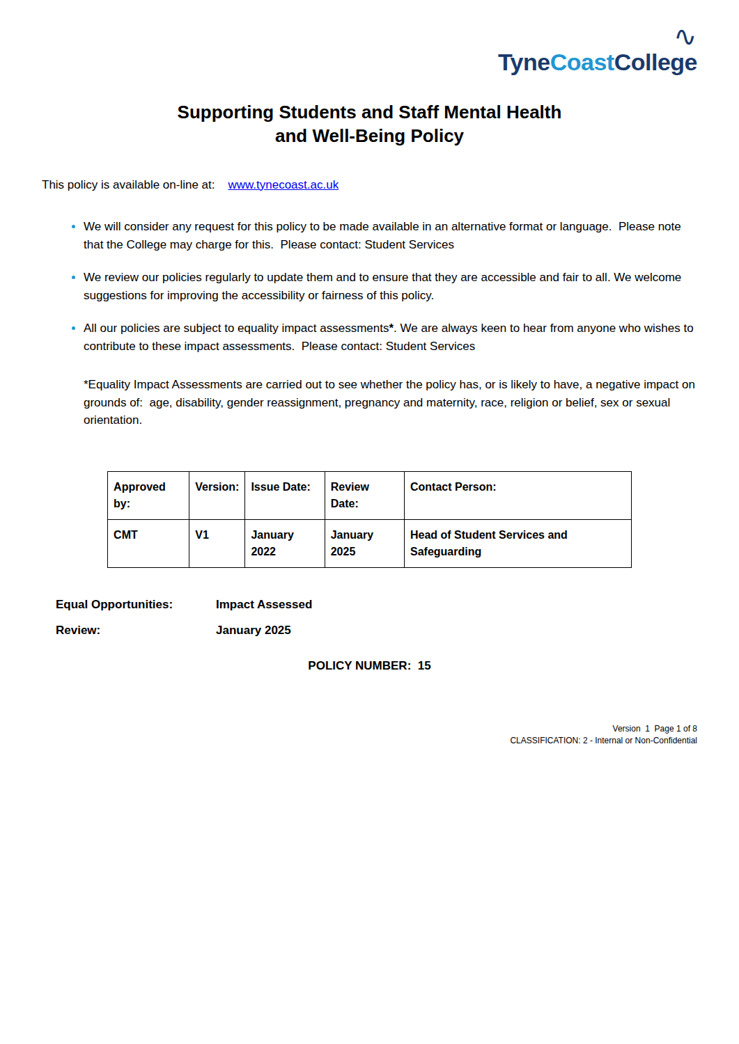∿
Tyne Coast College
Supporting Students and Staff Mental Health
and Well-Being Policy
This policy is available on-line at: www.tynecoast.ac.uk
We will consider any request for this policy to be made available in an alternative format or language. Please note that the College may charge for this. Please contact: Student Services
We review our policies regularly to update them and to ensure that they are accessible and fair to all. We welcome suggestions for improving the accessibility or fairness of this policy.
All our policies are subject to equality impact assessments*. We are always keen to hear from anyone who wishes to contribute to these impact assessments. Please contact: Student Services
*Equality Impact Assessments are carried out to see whether the policy has, or is likely to have, a negative impact on grounds of: age, disability, gender reassignment, pregnancy and maternity, race, religion or belief, sex or sexual orientation.
| Approved by: | Version: | Issue Date: | Review Date: | Contact Person: |
| --- | --- | --- | --- | --- |
| CMT | V1 | January 2022 | January 2025 | Head of Student Services and Safeguarding |
Equal Opportunities: Impact Assessed
Review: January 2025
POLICY NUMBER: 15
Version 1 Page 1 of 8
CLASSIFICATION: 2 - Internal or Non-Confidential